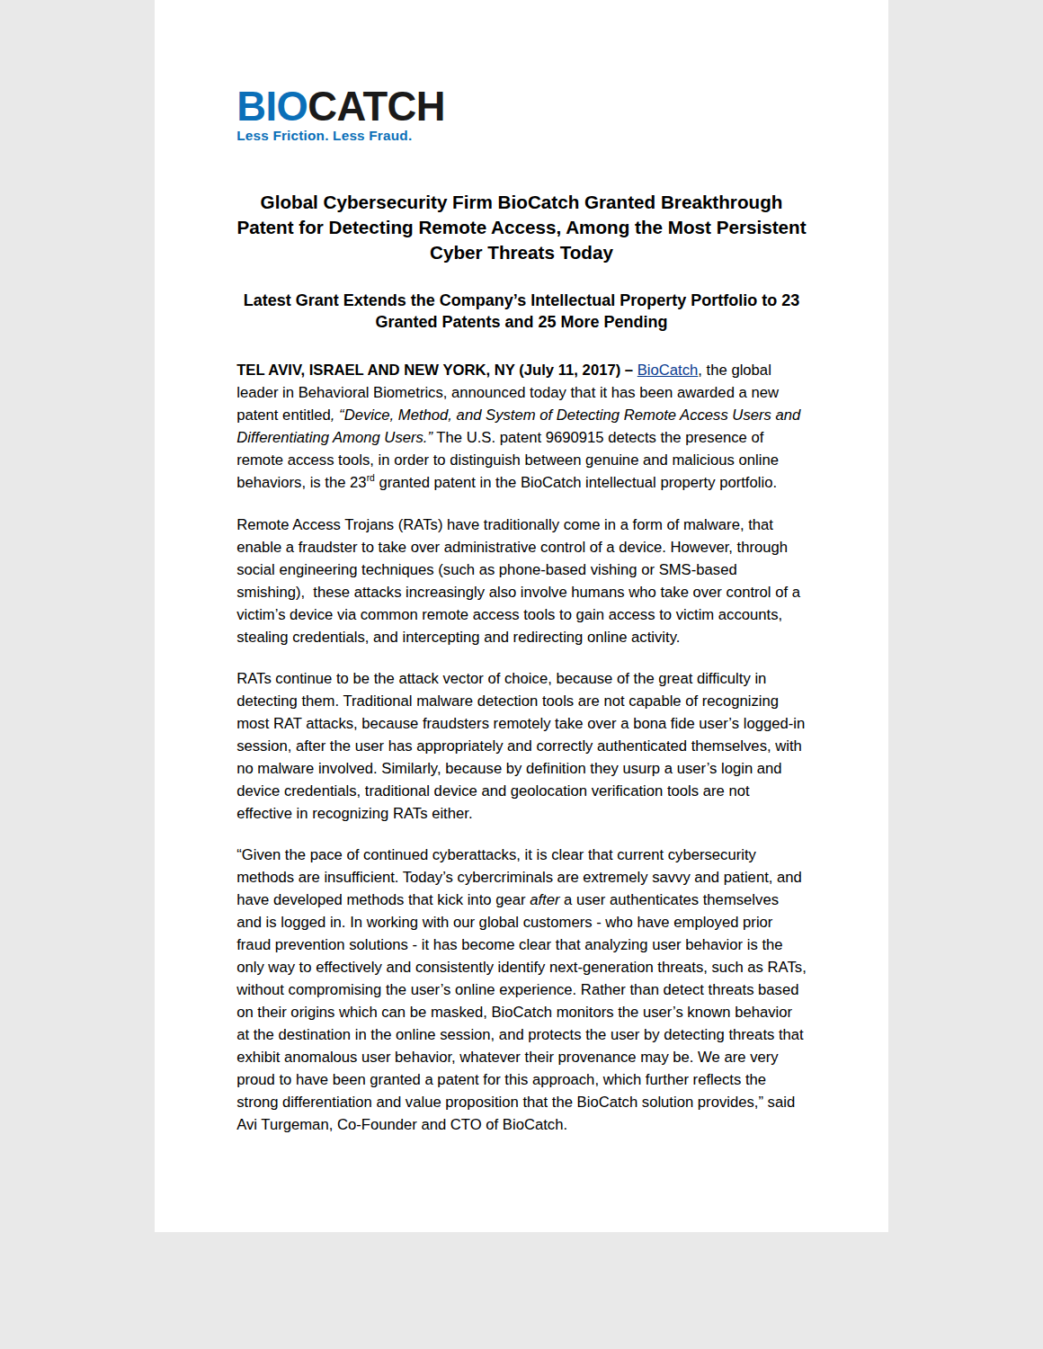BIO CATCH
Less Friction. Less Fraud.
Global Cybersecurity Firm BioCatch Granted Breakthrough Patent for Detecting Remote Access, Among the Most Persistent Cyber Threats Today
Latest Grant Extends the Company’s Intellectual Property Portfolio to 23 Granted Patents and 25 More Pending
TEL AVIV, ISRAEL AND NEW YORK, NY (July 11, 2017) – BioCatch, the global leader in Behavioral Biometrics, announced today that it has been awarded a new patent entitled, “Device, Method, and System of Detecting Remote Access Users and Differentiating Among Users.” The U.S. patent 9690915 detects the presence of remote access tools, in order to distinguish between genuine and malicious online behaviors, is the 23rd granted patent in the BioCatch intellectual property portfolio.
Remote Access Trojans (RATs) have traditionally come in a form of malware, that enable a fraudster to take over administrative control of a device. However, through social engineering techniques (such as phone-based vishing or SMS-based smishing), these attacks increasingly also involve humans who take over control of a victim’s device via common remote access tools to gain access to victim accounts, stealing credentials, and intercepting and redirecting online activity.
RATs continue to be the attack vector of choice, because of the great difficulty in detecting them. Traditional malware detection tools are not capable of recognizing most RAT attacks, because fraudsters remotely take over a bona fide user’s logged-in session, after the user has appropriately and correctly authenticated themselves, with no malware involved. Similarly, because by definition they usurp a user’s login and device credentials, traditional device and geolocation verification tools are not effective in recognizing RATs either.
“Given the pace of continued cyberattacks, it is clear that current cybersecurity methods are insufficient. Today’s cybercriminals are extremely savvy and patient, and have developed methods that kick into gear after a user authenticates themselves and is logged in. In working with our global customers - who have employed prior fraud prevention solutions - it has become clear that analyzing user behavior is the only way to effectively and consistently identify next-generation threats, such as RATs, without compromising the user’s online experience. Rather than detect threats based on their origins which can be masked, BioCatch monitors the user’s known behavior at the destination in the online session, and protects the user by detecting threats that exhibit anomalous user behavior, whatever their provenance may be. We are very proud to have been granted a patent for this approach, which further reflects the strong differentiation and value proposition that the BioCatch solution provides,” said Avi Turgeman, Co-Founder and CTO of BioCatch.